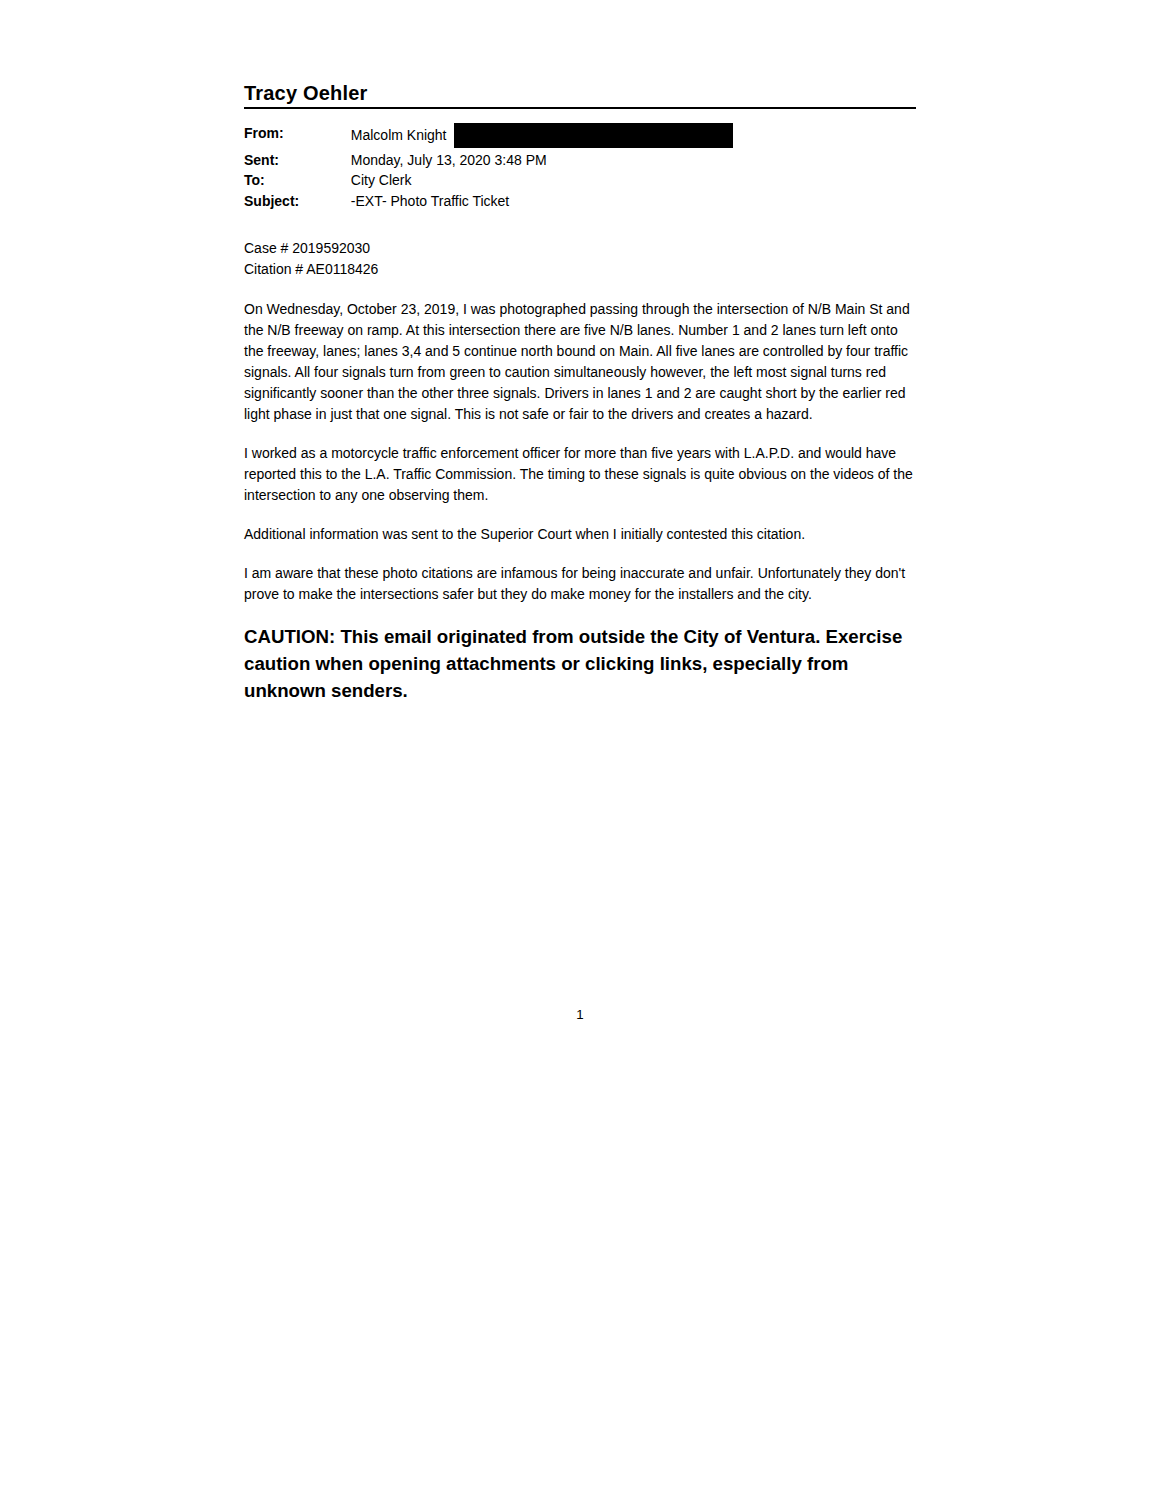Tracy Oehler
| From: | Malcolm Knight |
| Sent: | Monday, July 13, 2020 3:48 PM |
| To: | City Clerk |
| Subject: | -EXT- Photo Traffic Ticket |
Case # 2019592030
Citation # AE0118426
On Wednesday, October 23, 2019, I was photographed passing through the intersection of N/B Main St and the N/B freeway on ramp. At this intersection there are five N/B lanes. Number 1 and 2 lanes turn left onto the freeway, lanes; lanes 3,4 and 5 continue north bound on Main. All five lanes are controlled by four traffic signals. All four signals turn from green to caution simultaneously however, the left most signal turns red significantly sooner than the other three signals. Drivers in lanes 1 and 2 are caught short by the earlier red light phase in just that one signal. This is not safe or fair to the drivers and creates a hazard.
I worked as a motorcycle traffic enforcement officer for more than five years with L.A.P.D. and would have reported this to the L.A. Traffic Commission. The timing to these signals is quite obvious on the videos of the intersection to any one observing them.
Additional information was sent to the Superior Court when I initially contested this citation.
I am aware that these photo citations are infamous for being inaccurate and unfair. Unfortunately they don't prove to make the intersections safer but they do make money for the installers and the city.
CAUTION: This email originated from outside the City of Ventura. Exercise caution when opening attachments or clicking links, especially from unknown senders.
1